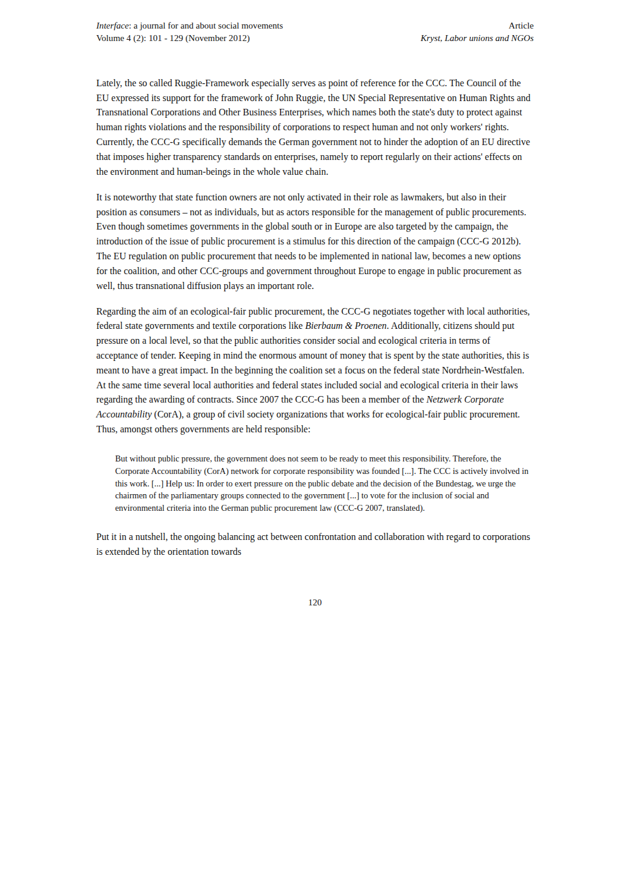Interface: a journal for and about social movements
Volume 4 (2): 101 - 129 (November 2012)
Article
Kryst, Labor unions and NGOs
Lately, the so called Ruggie-Framework especially serves as point of reference for the CCC. The Council of the EU expressed its support for the framework of John Ruggie, the UN Special Representative on Human Rights and Transnational Corporations and Other Business Enterprises, which names both the state's duty to protect against human rights violations and the responsibility of corporations to respect human and not only workers' rights. Currently, the CCC-G specifically demands the German government not to hinder the adoption of an EU directive that imposes higher transparency standards on enterprises, namely to report regularly on their actions' effects on the environment and human-beings in the whole value chain.
It is noteworthy that state function owners are not only activated in their role as lawmakers, but also in their position as consumers – not as individuals, but as actors responsible for the management of public procurements. Even though sometimes governments in the global south or in Europe are also targeted by the campaign, the introduction of the issue of public procurement is a stimulus for this direction of the campaign (CCC-G 2012b). The EU regulation on public procurement that needs to be implemented in national law, becomes a new options for the coalition, and other CCC-groups and government throughout Europe to engage in public procurement as well, thus transnational diffusion plays an important role.
Regarding the aim of an ecological-fair public procurement, the CCC-G negotiates together with local authorities, federal state governments and textile corporations like Bierbaum & Proenen. Additionally, citizens should put pressure on a local level, so that the public authorities consider social and ecological criteria in terms of acceptance of tender. Keeping in mind the enormous amount of money that is spent by the state authorities, this is meant to have a great impact. In the beginning the coalition set a focus on the federal state Nordrhein-Westfalen. At the same time several local authorities and federal states included social and ecological criteria in their laws regarding the awarding of contracts. Since 2007 the CCC-G has been a member of the Netzwerk Corporate Accountability (CorA), a group of civil society organizations that works for ecological-fair public procurement. Thus, amongst others governments are held responsible:
But without public pressure, the government does not seem to be ready to meet this responsibility. Therefore, the Corporate Accountability (CorA) network for corporate responsibility was founded [...]. The CCC is actively involved in this work. [...] Help us: In order to exert pressure on the public debate and the decision of the Bundestag, we urge the chairmen of the parliamentary groups connected to the government [...] to vote for the inclusion of social and environmental criteria into the German public procurement law (CCC-G 2007, translated).
Put it in a nutshell, the ongoing balancing act between confrontation and collaboration with regard to corporations is extended by the orientation towards
120